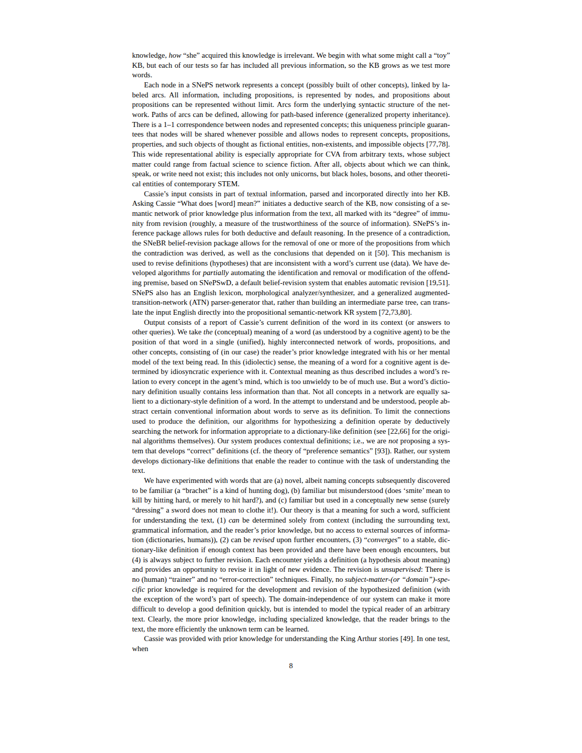knowledge, how “she” acquired this knowledge is irrelevant. We begin with what some might call a “toy” KB, but each of our tests so far has included all previous information, so the KB grows as we test more words.
Each node in a SNePS network represents a concept (possibly built of other concepts), linked by labeled arcs. All information, including propositions, is represented by nodes, and propositions about propositions can be represented without limit. Arcs form the underlying syntactic structure of the network. Paths of arcs can be defined, allowing for path-based inference (generalized property inheritance). There is a 1–1 correspondence between nodes and represented concepts; this uniqueness principle guarantees that nodes will be shared whenever possible and allows nodes to represent concepts, propositions, properties, and such objects of thought as fictional entities, non-existents, and impossible objects [77,78]. This wide representational ability is especially appropriate for CVA from arbitrary texts, whose subject matter could range from factual science to science fiction. After all, objects about which we can think, speak, or write need not exist; this includes not only unicorns, but black holes, bosons, and other theoretical entities of contemporary STEM.
Cassie’s input consists in part of textual information, parsed and incorporated directly into her KB. Asking Cassie “What does [word] mean?” initiates a deductive search of the KB, now consisting of a semantic network of prior knowledge plus information from the text, all marked with its “degree” of immunity from revision (roughly, a measure of the trustworthiness of the source of information). SNePS’s inference package allows rules for both deductive and default reasoning. In the presence of a contradiction, the SNeBR belief-revision package allows for the removal of one or more of the propositions from which the contradiction was derived, as well as the conclusions that depended on it [50]. This mechanism is used to revise definitions (hypotheses) that are inconsistent with a word’s current use (data). We have developed algorithms for partially automating the identification and removal or modification of the offending premise, based on SNePSwD, a default belief-revision system that enables automatic revision [19,51]. SNePS also has an English lexicon, morphological analyzer/synthesizer, and a generalized augmented-transition-network (ATN) parser-generator that, rather than building an intermediate parse tree, can translate the input English directly into the propositional semantic-network KR system [72,73,80].
Output consists of a report of Cassie’s current definition of the word in its context (or answers to other queries). We take the (conceptual) meaning of a word (as understood by a cognitive agent) to be the position of that word in a single (unified), highly interconnected network of words, propositions, and other concepts, consisting of (in our case) the reader’s prior knowledge integrated with his or her mental model of the text being read. In this (idiolectic) sense, the meaning of a word for a cognitive agent is determined by idiosyncratic experience with it. Contextual meaning as thus described includes a word’s relation to every concept in the agent’s mind, which is too unwieldy to be of much use. But a word’s dictionary definition usually contains less information than that. Not all concepts in a network are equally salient to a dictionary-style definition of a word. In the attempt to understand and be understood, people abstract certain conventional information about words to serve as its definition. To limit the connections used to produce the definition, our algorithms for hypothesizing a definition operate by deductively searching the network for information appropriate to a dictionary-like definition (see [22,66] for the original algorithms themselves). Our system produces contextual definitions; i.e., we are not proposing a system that develops “correct” definitions (cf. the theory of “preference semantics” [93]). Rather, our system develops dictionary-like definitions that enable the reader to continue with the task of understanding the text.
We have experimented with words that are (a) novel, albeit naming concepts subsequently discovered to be familiar (a “brachet” is a kind of hunting dog), (b) familiar but misunderstood (does ‘smite’ mean to kill by hitting hard, or merely to hit hard?), and (c) familiar but used in a conceptually new sense (surely “dressing” a sword does not mean to clothe it!). Our theory is that a meaning for such a word, sufficient for understanding the text, (1) can be determined solely from context (including the surrounding text, grammatical information, and the reader’s prior knowledge, but no access to external sources of information (dictionaries, humans)), (2) can be revised upon further encounters, (3) “converges” to a stable, dictionary-like definition if enough context has been provided and there have been enough encounters, but (4) is always subject to further revision. Each encounter yields a definition (a hypothesis about meaning) and provides an opportunity to revise it in light of new evidence. The revision is unsupervised: There is no (human) “trainer” and no “error-correction” techniques. Finally, no subject-matter-(or “domain”)-specific prior knowledge is required for the development and revision of the hypothesized definition (with the exception of the word’s part of speech). The domain-independence of our system can make it more difficult to develop a good definition quickly, but is intended to model the typical reader of an arbitrary text. Clearly, the more prior knowledge, including specialized knowledge, that the reader brings to the text, the more efficiently the unknown term can be learned.
Cassie was provided with prior knowledge for understanding the King Arthur stories [49]. In one test, when
8